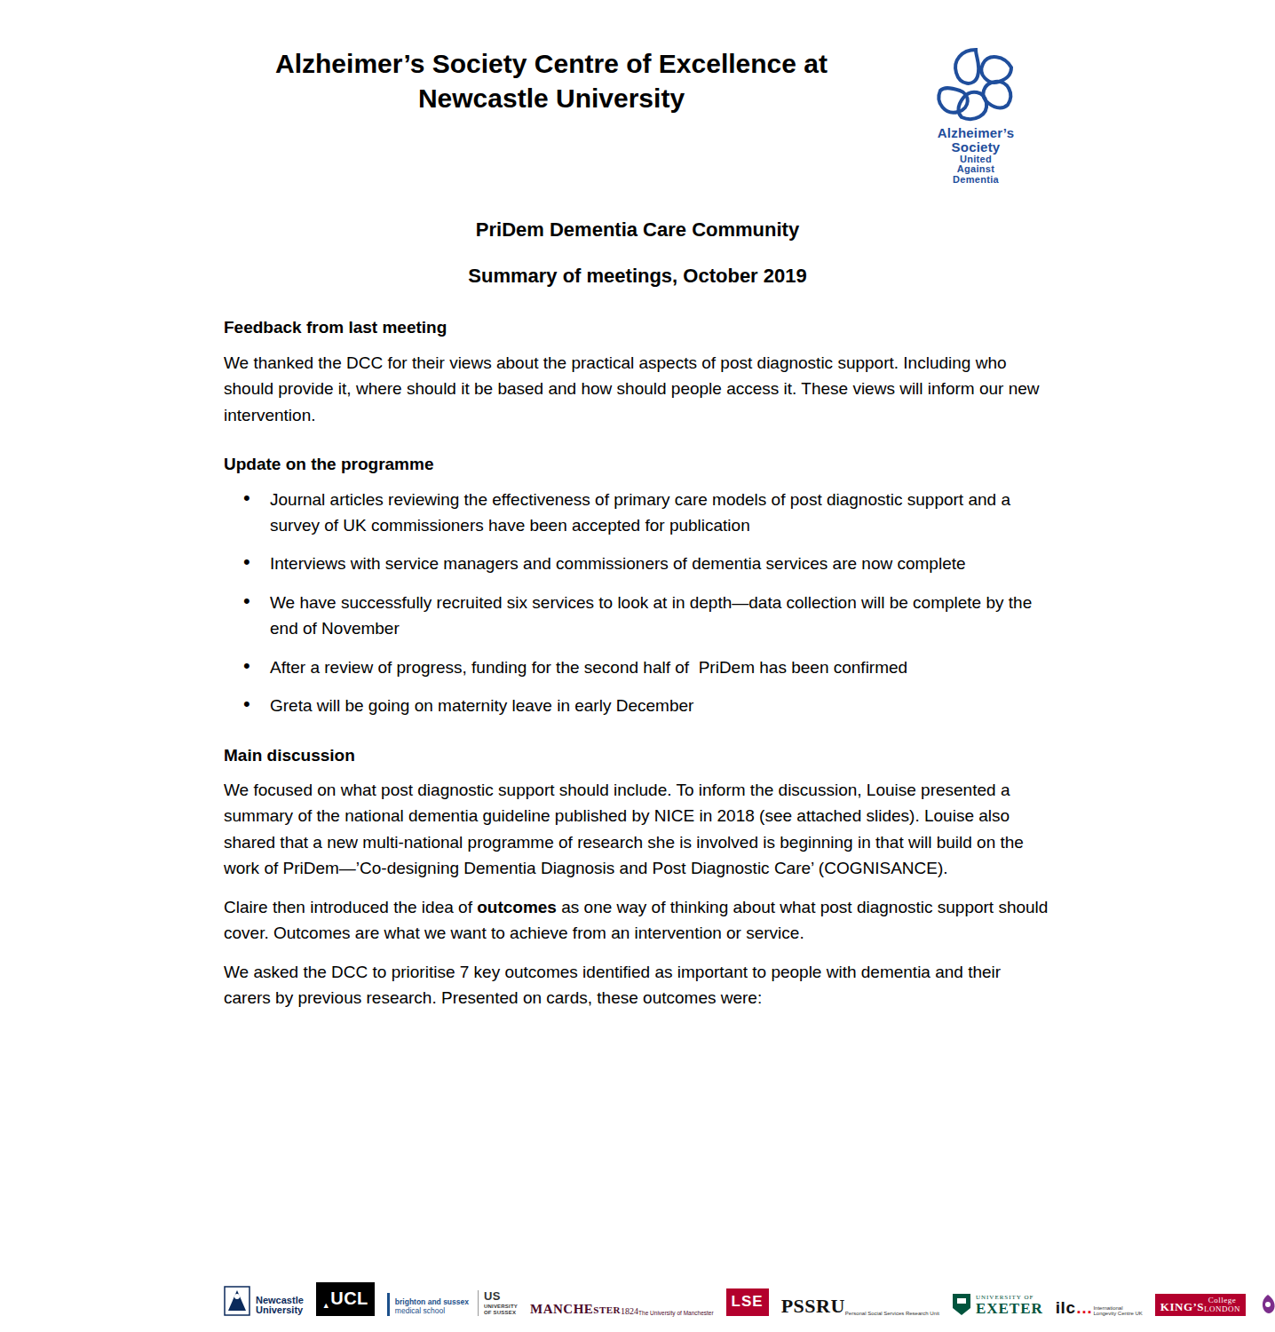Alzheimer’s Society Centre of Excellence at
Newcastle University
Alzheimer’s
Society United
Against
Dementia
PriDem Dementia Care Community
Summary of meetings, October 2019
Feedback from last meeting
We thanked the DCC for their views about the practical aspects of post diagnostic support. Including who should provide it, where should it be based and how should people access it. These views will inform our new intervention.
Update on the programme
Journal articles reviewing the effectiveness of primary care models of post diagnostic support and a survey of UK commissioners have been accepted for publication
Interviews with service managers and commissioners of dementia services are now complete
We have successfully recruited six services to look at in depth—data collection will be complete by the end of November
After a review of progress, funding for the second half of PriDem has been confirmed
Greta will be going on maternity leave in early December
Main discussion
We focused on what post diagnostic support should include. To inform the discussion, Louise presented a summary of the national dementia guideline published by NICE in 2018 (see attached slides). Louise also shared that a new multi-national programme of research she is involved is beginning in that will build on the work of PriDem—’Co-designing Dementia Diagnosis and Post Diagnostic Care’ (COGNISANCE).
Claire then introduced the idea of outcomes as one way of thinking about what post diagnostic support should cover. Outcomes are what we want to achieve from an intervention or service.
We asked the DCC to prioritise 7 key outcomes identified as important to people with dementia and their carers by previous research. Presented on cards, these outcomes were:
Newcastle University
▲UCL
brighton and sussex
medical school
USUNIVERSITY
OF SUSSEX
MANCHESTER
1824
The University of Manchester
LSE
PSSRU
Personal Social Services Research Unit
UNIVERSITY OF EXETER
ilc…
International
Longevity Centre UK
KING’S
College
LONDON
Dementia
UK